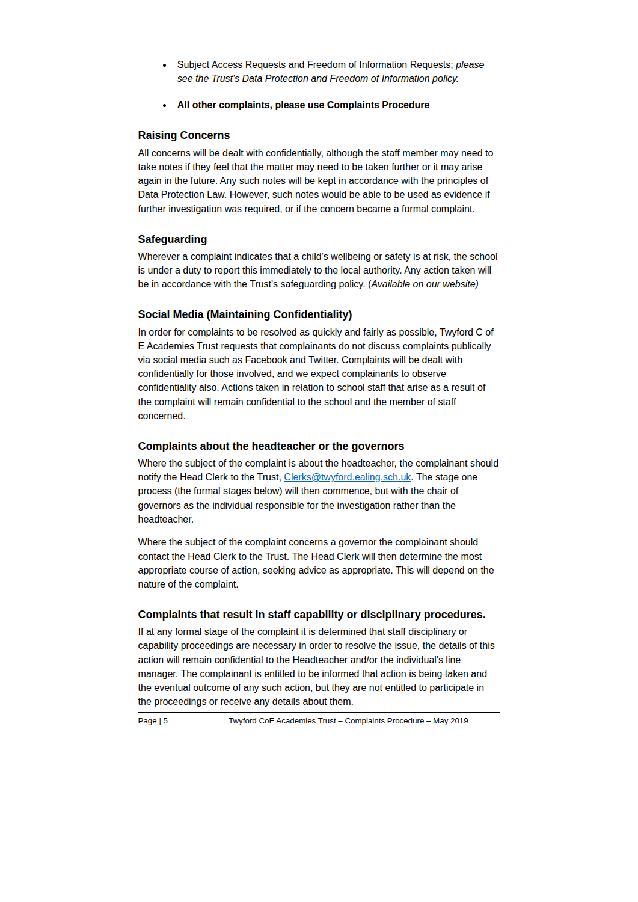Subject Access Requests and Freedom of Information Requests; please see the Trust's Data Protection and Freedom of Information policy.
All other complaints, please use Complaints Procedure
Raising Concerns
All concerns will be dealt with confidentially, although the staff member may need to take notes if they feel that the matter may need to be taken further or it may arise again in the future. Any such notes will be kept in accordance with the principles of Data Protection Law. However, such notes would be able to be used as evidence if further investigation was required, or if the concern became a formal complaint.
Safeguarding
Wherever a complaint indicates that a child's wellbeing or safety is at risk, the school is under a duty to report this immediately to the local authority. Any action taken will be in accordance with the Trust's safeguarding policy. (Available on our website)
Social Media (Maintaining Confidentiality)
In order for complaints to be resolved as quickly and fairly as possible, Twyford C of E Academies Trust requests that complainants do not discuss complaints publically via social media such as Facebook and Twitter. Complaints will be dealt with confidentially for those involved, and we expect complainants to observe confidentiality also. Actions taken in relation to school staff that arise as a result of the complaint will remain confidential to the school and the member of staff concerned.
Complaints about the headteacher or the governors
Where the subject of the complaint is about the headteacher, the complainant should notify the Head Clerk to the Trust, Clerks@twyford.ealing.sch.uk. The stage one process (the formal stages below) will then commence, but with the chair of governors as the individual responsible for the investigation rather than the headteacher.
Where the subject of the complaint concerns a governor the complainant should contact the Head Clerk to the Trust. The Head Clerk will then determine the most appropriate course of action, seeking advice as appropriate. This will depend on the nature of the complaint.
Complaints that result in staff capability or disciplinary procedures.
If at any formal stage of the complaint it is determined that staff disciplinary or capability proceedings are necessary in order to resolve the issue, the details of this action will remain confidential to the Headteacher and/or the individual's line manager. The complainant is entitled to be informed that action is being taken and the eventual outcome of any such action, but they are not entitled to participate in the proceedings or receive any details about them.
Page | 5
Twyford CoE Academies Trust – Complaints Procedure – May 2019